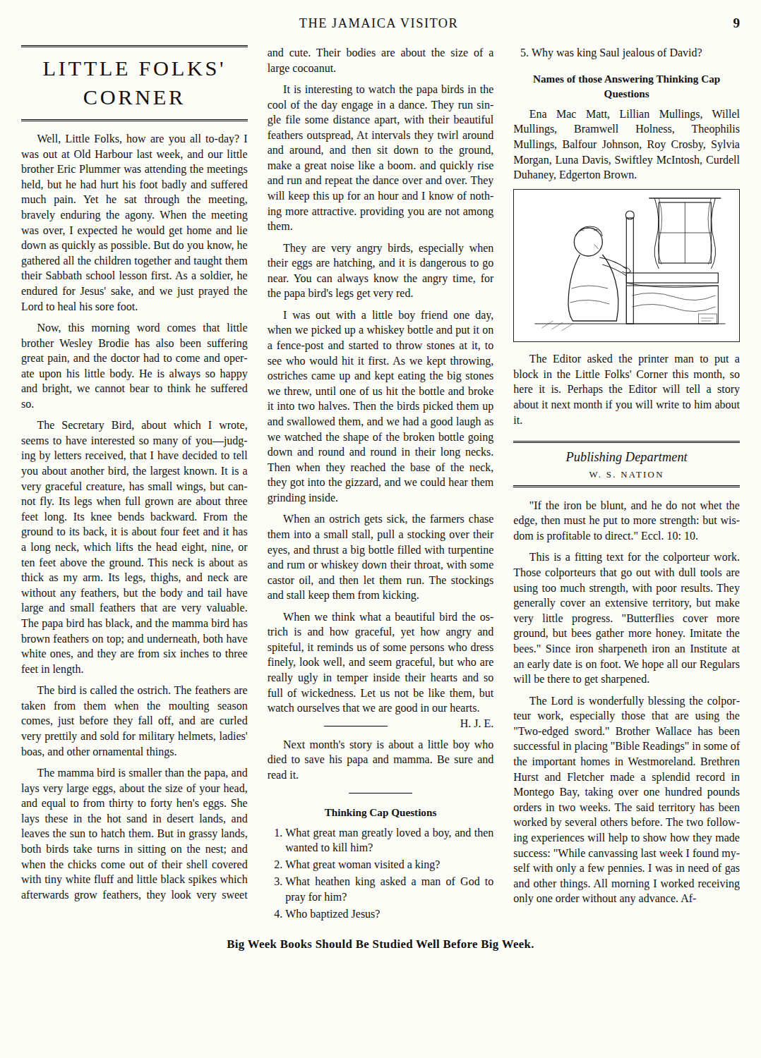The Jamaica Visitor
9
Little Folks' Corner
Well, Little Folks, how are you all to-day? I was out at Old Harbour last week, and our little brother Eric Plummer was attending the meetings held, but he had hurt his foot badly and suffered much pain. Yet he sat through the meeting, bravely enduring the agony. When the meeting was over, I expected he would get home and lie down as quickly as possible. But do you know, he gathered all the children together and taught them their Sabbath school lesson first. As a soldier, he endured for Jesus' sake, and we just prayed the Lord to heal his sore foot.
Now, this morning word comes that little brother Wesley Brodie has also been suffering great pain, and the doctor had to come and operate upon his little body. He is always so happy and bright, we cannot bear to think he suffered so.
The Secretary Bird, about which I wrote, seems to have interested so many of you—judging by letters received, that I have decided to tell you about another bird, the largest known. It is a very graceful creature, has small wings, but cannot fly. Its legs when full grown are about three feet long. Its knee bends backward. From the ground to its back, it is about four feet and it has a long neck, which lifts the head eight, nine, or ten feet above the ground. This neck is about as thick as my arm. Its legs, thighs, and neck are without any feathers, but the body and tail have large and small feathers that are very valuable. The papa bird has black, and the mamma bird has brown feathers on top; and underneath, both have white ones, and they are from six inches to three feet in length.
The bird is called the ostrich. The feathers are taken from them when the moulting season comes, just before they fall off, and are curled very prettily and sold for military helmets, ladies' boas, and other ornamental things.
The mamma bird is smaller than the papa, and lays very large eggs, about the size of your head, and equal to from thirty to forty hen's eggs. She lays these in the hot sand in desert lands, and leaves the sun to hatch them. But in grassy lands, both birds take turns in sitting on the nest; and when the chicks come out of their shell covered with tiny white fluff and little black spikes which afterwards grow feathers, they look very sweet and cute. Their bodies are about the size of a large cocoanut.
It is interesting to watch the papa birds in the cool of the day engage in a dance. They run single file some distance apart, with their beautiful feathers outspread, At intervals they twirl around and around, and then sit down to the ground, make a great noise like a boom. and quickly rise and run and repeat the dance over and over. They will keep this up for an hour and I know of nothing more attractive. providing you are not among them.
They are very angry birds, especially when their eggs are hatching, and it is dangerous to go near. You can always know the angry time, for the papa bird's legs get very red.
I was out with a little boy friend one day, when we picked up a whiskey bottle and put it on a fence-post and started to throw stones at it, to see who would hit it first. As we kept throwing, ostriches came up and kept eating the big stones we threw, until one of us hit the bottle and broke it into two halves. Then the birds picked them up and swallowed them, and we had a good laugh as we watched the shape of the broken bottle going down and round and round in their long necks. Then when they reached the base of the neck, they got into the gizzard, and we could hear them grinding inside.
When an ostrich gets sick, the farmers chase them into a small stall, pull a stocking over their eyes, and thrust a big bottle filled with turpentine and rum or whiskey down their throat, with some castor oil, and then let them run. The stockings and stall keep them from kicking.
When we think what a beautiful bird the ostrich is and how graceful, yet how angry and spiteful, it reminds us of some persons who dress finely, look well, and seem graceful, but who are really ugly in temper inside their hearts and so full of wickedness. Let us not be like them, but watch ourselves that we are good in our hearts. H. J. E.
Next month's story is about a little boy who died to save his papa and mamma. Be sure and read it.
Thinking Cap Questions
What great man greatly loved a boy, and then wanted to kill him?
What great woman visited a king?
What heathen king asked a man of God to pray for him?
Who baptized Jesus?
Why was king Saul jealous of David?
Names of those Answering Thinking Cap Questions
Ena Mac Matt, Lillian Mullings, Willel Mullings, Bramwell Holness, Theophilis Mullings, Balfour Johnson, Roy Crosby, Sylvia Morgan, Luna Davis, Swiftley McIntosh, Curdell Duhaney, Edgerton Brown.
The Editor asked the printer man to put a block in the Little Folks' Corner this month, so here it is. Perhaps the Editor will tell a story about it next month if you will write to him about it.
Publishing Department
W. S. Nation
"If the iron be blunt, and he do not whet the edge, then must he put to more strength: but wisdom is profitable to direct." Eccl. 10: 10.
This is a fitting text for the colporteur work. Those colporteurs that go out with dull tools are using too much strength, with poor results. They generally cover an extensive territory, but make very little progress. "Butterflies cover more ground, but bees gather more honey. Imitate the bees." Since iron sharpeneth iron an Institute at an early date is on foot. We hope all our Regulars will be there to get sharpened.
The Lord is wonderfully blessing the colporteur work, especially those that are using the "Two-edged sword." Brother Wallace has been successful in placing "Bible Readings" in some of the important homes in Westmoreland. Brethren Hurst and Fletcher made a splendid record in Montego Bay, taking over one hundred pounds orders in two weeks. The said territory has been worked by several others before. The two following experiences will help to show how they made success: "While canvassing last week I found myself with only a few pennies. I was in need of gas and other things. All morning I worked receiving only one order without any advance. Af-
Big Week Books Should Be Studied Well Before Big Week.